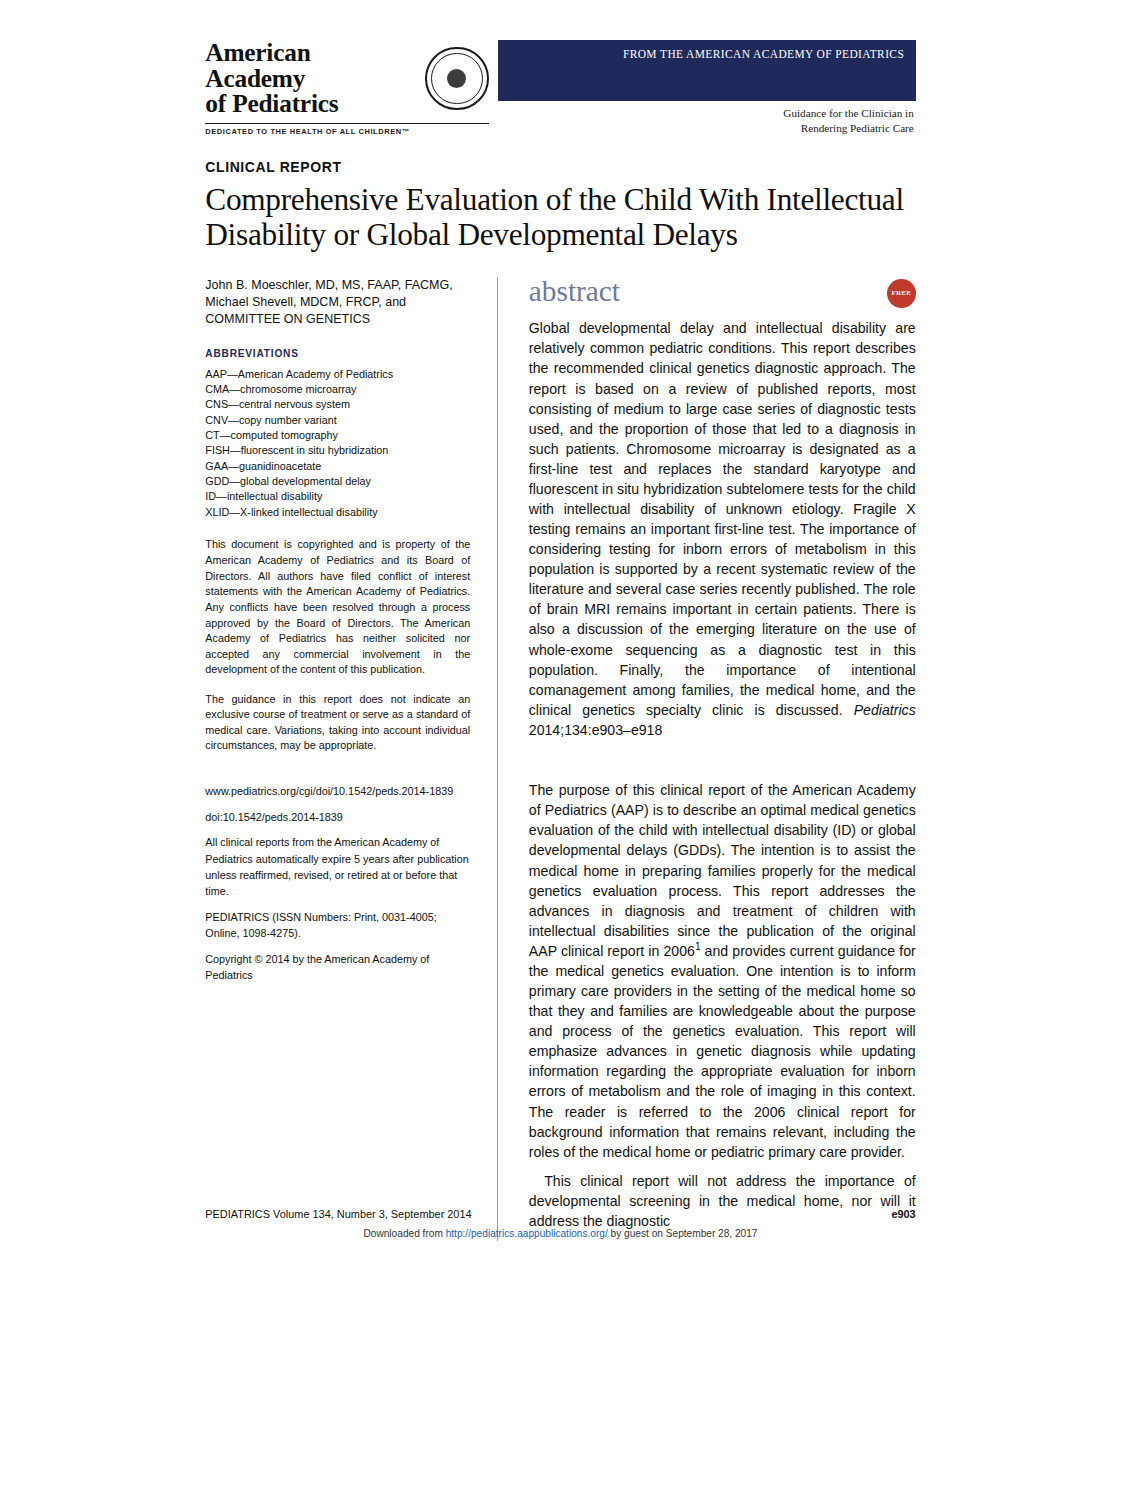American Academyof Pediatrics
DEDICATED TO THE HEALTH OF ALL CHILDREN™
FROM THE AMERICAN ACADEMY OF PEDIATRICS
Guidance for the Clinician in
Rendering Pediatric Care
CLINICAL REPORT
Comprehensive Evaluation of the Child With Intellectual
Disability or Global Developmental Delays
John B. Moeschler, MD, MS, FAAP, FACMG, Michael Shevell, MDCM, FRCP, and COMMITTEE ON GENETICS
ABBREVIATIONS
AAP—American Academy of Pediatrics
CMA—chromosome microarray
CNS—central nervous system
CNV—copy number variant
CT—computed tomography
FISH—fluorescent in situ hybridization
GAA—guanidinoacetate
GDD—global developmental delay
ID—intellectual disability
XLID—X-linked intellectual disability
This document is copyrighted and is property of the American Academy of Pediatrics and its Board of Directors. All authors have filed conflict of interest statements with the American Academy of Pediatrics. Any conflicts have been resolved through a process approved by the Board of Directors. The American Academy of Pediatrics has neither solicited nor accepted any commercial involvement in the development of the content of this publication.
The guidance in this report does not indicate an exclusive course of treatment or serve as a standard of medical care. Variations, taking into account individual circumstances, may be appropriate.
www.pediatrics.org/cgi/doi/10.1542/peds.2014-1839
doi:10.1542/peds.2014-1839
All clinical reports from the American Academy of Pediatrics automatically expire 5 years after publication unless reaffirmed, revised, or retired at or before that time.
PEDIATRICS (ISSN Numbers: Print, 0031-4005; Online, 1098-4275).
Copyright © 2014 by the American Academy of Pediatrics
abstract FREE
Global developmental delay and intellectual disability are relatively common pediatric conditions. This report describes the recommended clinical genetics diagnostic approach. The report is based on a review of published reports, most consisting of medium to large case series of diagnostic tests used, and the proportion of those that led to a diagnosis in such patients. Chromosome microarray is designated as a first-line test and replaces the standard karyotype and fluorescent in situ hybridization subtelomere tests for the child with intellectual disability of unknown etiology. Fragile X testing remains an important first-line test. The importance of considering testing for inborn errors of metabolism in this population is supported by a recent systematic review of the literature and several case series recently published. The role of brain MRI remains important in certain patients. There is also a discussion of the emerging literature on the use of whole-exome sequencing as a diagnostic test in this population. Finally, the importance of intentional comanagement among families, the medical home, and the clinical genetics specialty clinic is discussed. Pediatrics 2014;134:e903–e918
The purpose of this clinical report of the American Academy of Pediatrics (AAP) is to describe an optimal medical genetics evaluation of the child with intellectual disability (ID) or global developmental delays (GDDs). The intention is to assist the medical home in preparing families properly for the medical genetics evaluation process. This report addresses the advances in diagnosis and treatment of children with intellectual disabilities since the publication of the original AAP clinical report in 20061 and provides current guidance for the medical genetics evaluation. One intention is to inform primary care providers in the setting of the medical home so that they and families are knowledgeable about the purpose and process of the genetics evaluation. This report will emphasize advances in genetic diagnosis while updating information regarding the appropriate evaluation for inborn errors of metabolism and the role of imaging in this context. The reader is referred to the 2006 clinical report for background information that remains relevant, including the roles of the medical home or pediatric primary care provider.
This clinical report will not address the importance of developmental screening in the medical home, nor will it address the diagnostic
PEDIATRICS Volume 134, Number 3, September 2014
e903
Downloaded from http://pediatrics.aappublications.org/ by guest on September 28, 2017